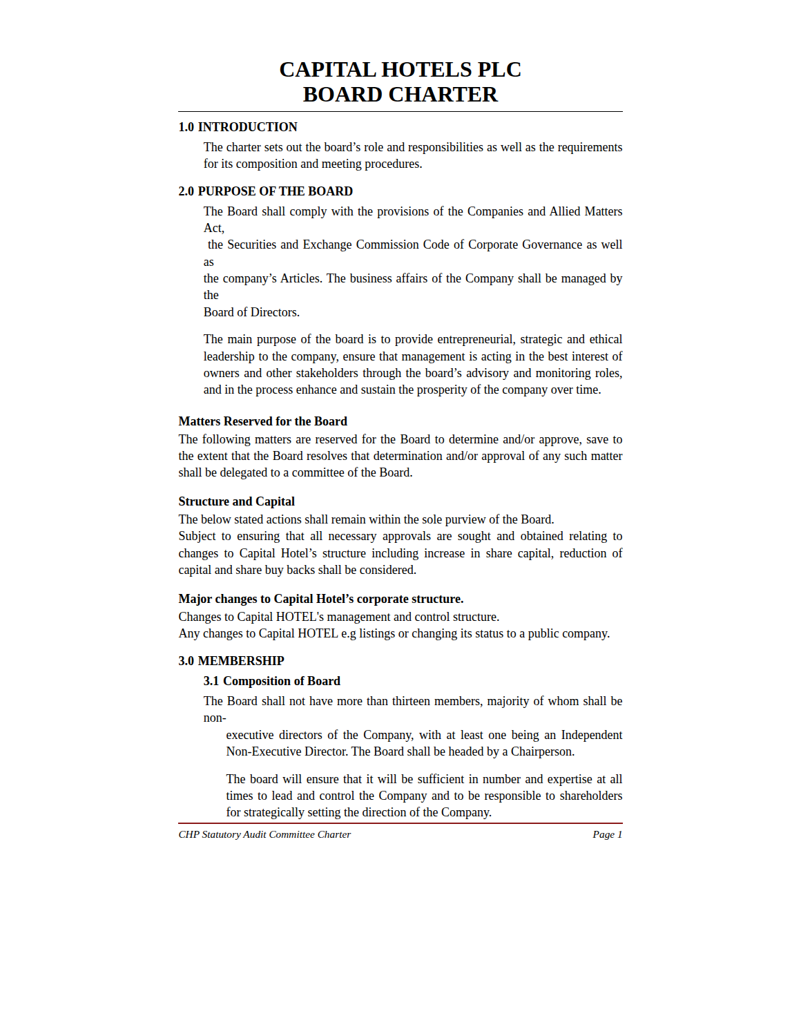CAPITAL HOTELS PLCBOARD CHARTER
1.0
INTRODUCTION
The charter sets out the board’s role and responsibilities as well as the requirements for its composition and meeting procedures.
2.0
PURPOSE OF THE BOARD
The Board shall comply with the provisions of the Companies and Allied Matters Act,
the Securities and Exchange Commission Code of Corporate Governance as well as
the company’s Articles. The business affairs of the Company shall be managed by the
Board of Directors.
The main purpose of the board is to provide entrepreneurial, strategic and ethical leadership to the company, ensure that management is acting in the best interest of owners and other stakeholders through the board’s advisory and monitoring roles, and in the process enhance and sustain the prosperity of the company over time.
Matters Reserved for the Board
The following matters are reserved for the Board to determine and/or approve, save to the extent that the Board resolves that determination and/or approval of any such matter shall be delegated to a committee of the Board.
Structure and Capital
The below stated actions shall remain within the sole purview of the Board.
Subject to ensuring that all necessary approvals are sought and obtained relating to changes to Capital Hotel’s structure including increase in share capital, reduction of capital and share buy backs shall be considered.
Major changes to Capital Hotel’s corporate structure.
Changes to Capital HOTEL's management and control structure.
Any changes to Capital HOTEL e.g listings or changing its status to a public company.
3.0
MEMBERSHIP
3.1
Composition of Board
The Board shall not have more than thirteen members, majority of whom shall be non-executive directors of the Company, with at least one being an Independent Non-Executive Director. The Board shall be headed by a Chairperson.
The board will ensure that it will be sufficient in number and expertise at all times to lead and control the Company and to be responsible to shareholders for strategically setting the direction of the Company.
CHP Statutory Audit Committee Charter Page 1